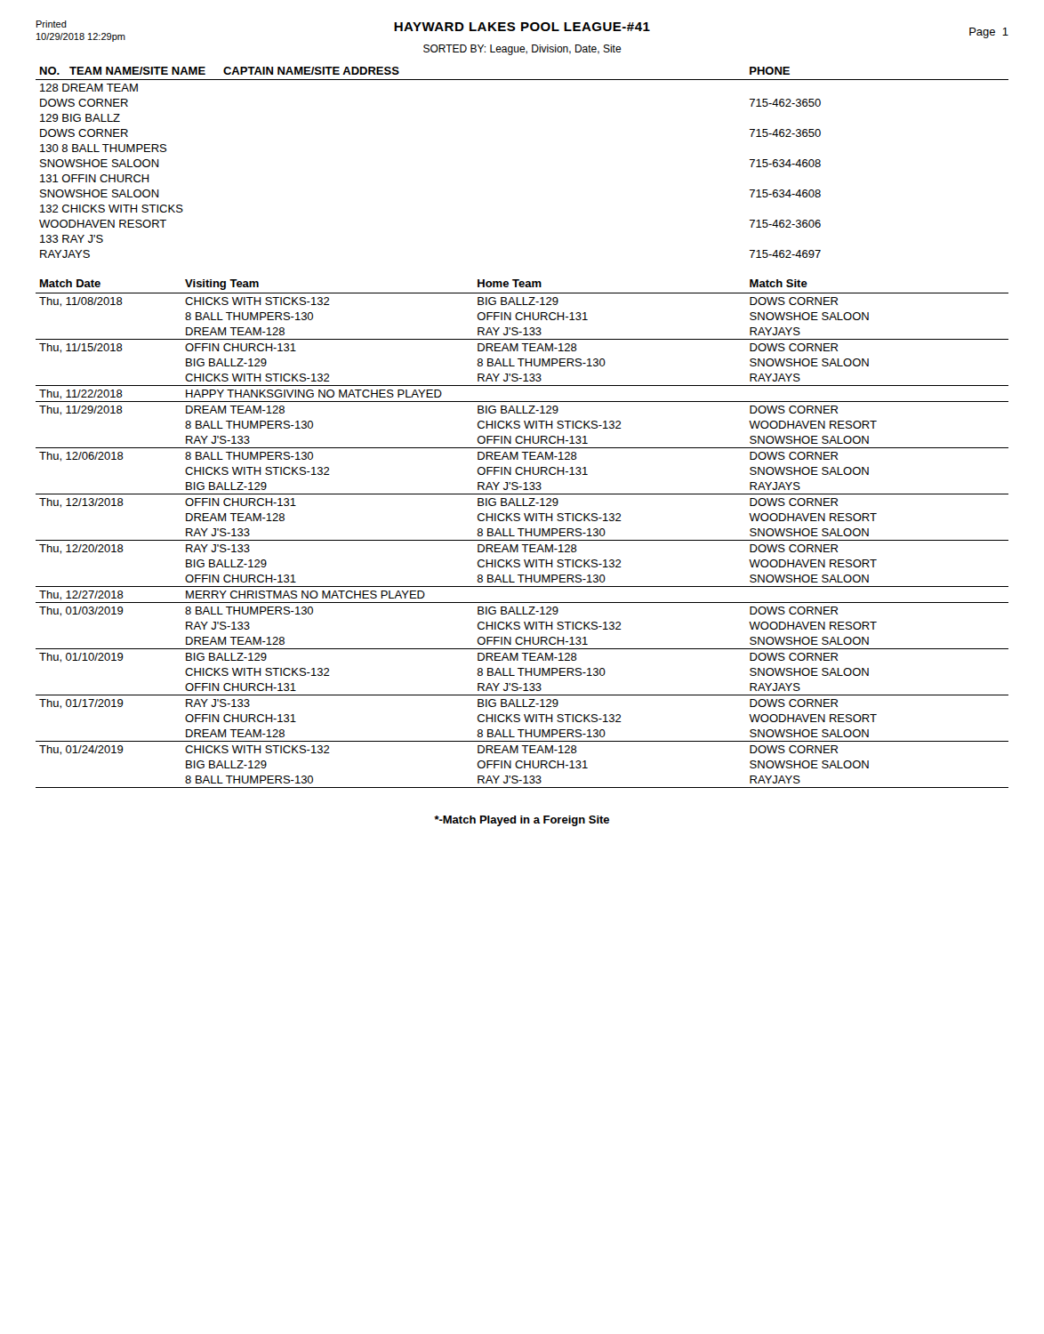Printed
10/29/2018 12:29pm
Page 1
HAYWARD LAKES POOL LEAGUE-#41
SORTED BY: League, Division, Date, Site
| NO. TEAM NAME/SITE NAME | CAPTAIN NAME/SITE ADDRESS | PHONE |
| --- | --- | --- |
| 128 DREAM TEAM | | |
| DOWS CORNER | | 715-462-3650 |
| 129 BIG BALLZ | | |
| DOWS CORNER | | 715-462-3650 |
| 130 8 BALL THUMPERS | | |
| SNOWSHOE SALOON | | 715-634-4608 |
| 131 OFFIN CHURCH | | |
| SNOWSHOE SALOON | | 715-634-4608 |
| 132 CHICKS WITH STICKS | | |
| WOODHAVEN RESORT | | 715-462-3606 |
| 133 RAY J'S | | |
| RAYJAYS | | 715-462-4697 |
| Match Date | Visiting Team | Home Team | Match Site |
| --- | --- | --- | --- |
| Thu, 11/08/2018 | CHICKS WITH STICKS-132 | BIG BALLZ-129 | DOWS CORNER |
| | 8 BALL THUMPERS-130 | OFFIN CHURCH-131 | SNOWSHOE SALOON |
| | DREAM TEAM-128 | RAY J'S-133 | RAYJAYS |
| Thu, 11/15/2018 | OFFIN CHURCH-131 | DREAM TEAM-128 | DOWS CORNER |
| | BIG BALLZ-129 | 8 BALL THUMPERS-130 | SNOWSHOE SALOON |
| | CHICKS WITH STICKS-132 | RAY J'S-133 | RAYJAYS |
| Thu, 11/22/2018 | HAPPY THANKSGIVING NO MATCHES PLAYED |
| Thu, 11/29/2018 | DREAM TEAM-128 | BIG BALLZ-129 | DOWS CORNER |
| | 8 BALL THUMPERS-130 | CHICKS WITH STICKS-132 | WOODHAVEN RESORT |
| | RAY J'S-133 | OFFIN CHURCH-131 | SNOWSHOE SALOON |
| Thu, 12/06/2018 | 8 BALL THUMPERS-130 | DREAM TEAM-128 | DOWS CORNER |
| | CHICKS WITH STICKS-132 | OFFIN CHURCH-131 | SNOWSHOE SALOON |
| | BIG BALLZ-129 | RAY J'S-133 | RAYJAYS |
| Thu, 12/13/2018 | OFFIN CHURCH-131 | BIG BALLZ-129 | DOWS CORNER |
| | DREAM TEAM-128 | CHICKS WITH STICKS-132 | WOODHAVEN RESORT |
| | RAY J'S-133 | 8 BALL THUMPERS-130 | SNOWSHOE SALOON |
| Thu, 12/20/2018 | RAY J'S-133 | DREAM TEAM-128 | DOWS CORNER |
| | BIG BALLZ-129 | CHICKS WITH STICKS-132 | WOODHAVEN RESORT |
| | OFFIN CHURCH-131 | 8 BALL THUMPERS-130 | SNOWSHOE SALOON |
| Thu, 12/27/2018 | MERRY CHRISTMAS NO MATCHES PLAYED |
| Thu, 01/03/2019 | 8 BALL THUMPERS-130 | BIG BALLZ-129 | DOWS CORNER |
| | RAY J'S-133 | CHICKS WITH STICKS-132 | WOODHAVEN RESORT |
| | DREAM TEAM-128 | OFFIN CHURCH-131 | SNOWSHOE SALOON |
| Thu, 01/10/2019 | BIG BALLZ-129 | DREAM TEAM-128 | DOWS CORNER |
| | CHICKS WITH STICKS-132 | 8 BALL THUMPERS-130 | SNOWSHOE SALOON |
| | OFFIN CHURCH-131 | RAY J'S-133 | RAYJAYS |
| Thu, 01/17/2019 | RAY J'S-133 | BIG BALLZ-129 | DOWS CORNER |
| | OFFIN CHURCH-131 | CHICKS WITH STICKS-132 | WOODHAVEN RESORT |
| | DREAM TEAM-128 | 8 BALL THUMPERS-130 | SNOWSHOE SALOON |
| Thu, 01/24/2019 | CHICKS WITH STICKS-132 | DREAM TEAM-128 | DOWS CORNER |
| | BIG BALLZ-129 | OFFIN CHURCH-131 | SNOWSHOE SALOON |
| | 8 BALL THUMPERS-130 | RAY J'S-133 | RAYJAYS |
*-Match Played in a Foreign Site